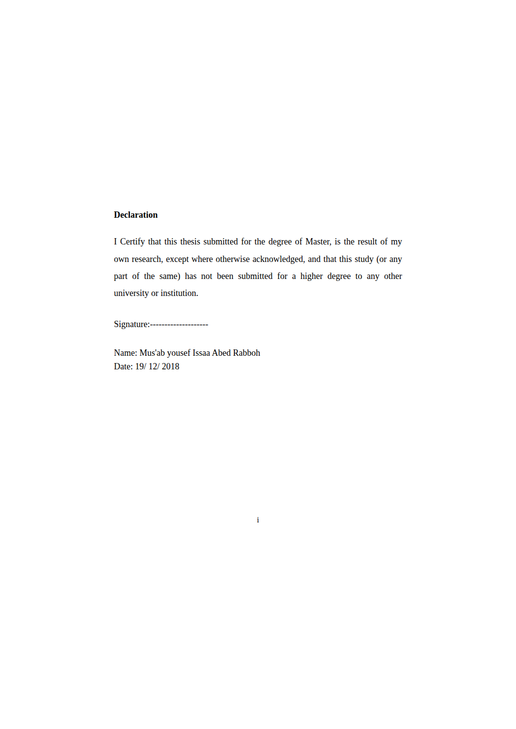Declaration
I Certify that this thesis submitted for the degree of Master, is the result of my own research, except where otherwise acknowledged, and that this study (or any part of the same) has not been submitted for a higher degree to any other university or institution.
Signature:--------------------
Name: Mus'ab yousef Issaa Abed Rabboh
Date: 19/ 12/ 2018
i